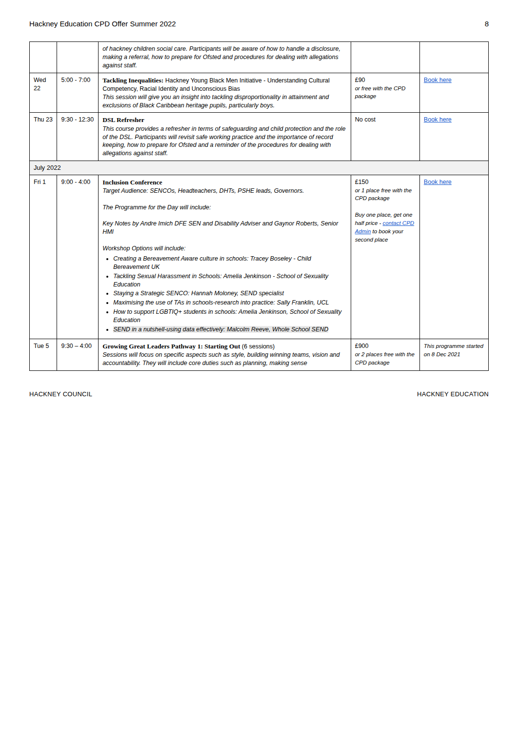Hackney Education CPD Offer Summer 2022
8
| | | of hackney children social care. Participants will be aware of how to handle a disclosure, making a referral, how to prepare for Ofsted and procedures for dealing with allegations against staff. | | |
| Wed 22 | 5:00 - 7:00 | Tackling Inequalities: Hackney Young Black Men Initiative - Understanding Cultural Competency, Racial Identity and Unconscious Bias This session will give you an insight into tackling disproportionality in attainment and exclusions of Black Caribbean heritage pupils, particularly boys. | £90 or free with the CPD package | Book here |
| Thu 23 | 9:30 - 12:30 | DSL Refresher This course provides a refresher in terms of safeguarding and child protection and the role of the DSL. Participants will revisit safe working practice and the importance of record keeping, how to prepare for Ofsted and a reminder of the procedures for dealing with allegations against staff. | No cost | Book here |
| July 2022 |
| Fri 1 | 9:00 - 4:00 | Inclusion Conference Target Audience: SENCOs, Headteachers, DHTs, PSHE leads, Governors. The Programme for the Day will include: Key Notes by Andre Imich DFE SEN and Disability Adviser and Gaynor Roberts, Senior HMI Workshop Options will include: Creating a Bereavement Aware culture in schools: Tracey Boseley - Child Bereavement UK Tackling Sexual Harassment in Schools: Amelia Jenkinson - School of Sexuality Education Staying a Strategic SENCO: Hannah Moloney, SEND specialist Maximising the use of TAs in schools-research into practice: Sally Franklin, UCL How to support LGBTIQ+ students in schools: Amelia Jenkinson, School of Sexuality Education SEND in a nutshell-using data effectively: Malcolm Reeve, Whole School SEND | £150 or 1 place free with the CPD package Buy one place, get one half price - contact CPD Admin to book your second place | Book here |
| Tue 5 | 9:30 – 4:00 | Growing Great Leaders Pathway 1: Starting Out (6 sessions) Sessions will focus on specific aspects such as style, building winning teams, vision and accountability. They will include core duties such as planning, making sense | £900 or 2 places free with the CPD package | This programme started on 8 Dec 2021 |
HACKNEY COUNCIL
HACKNEY EDUCATION